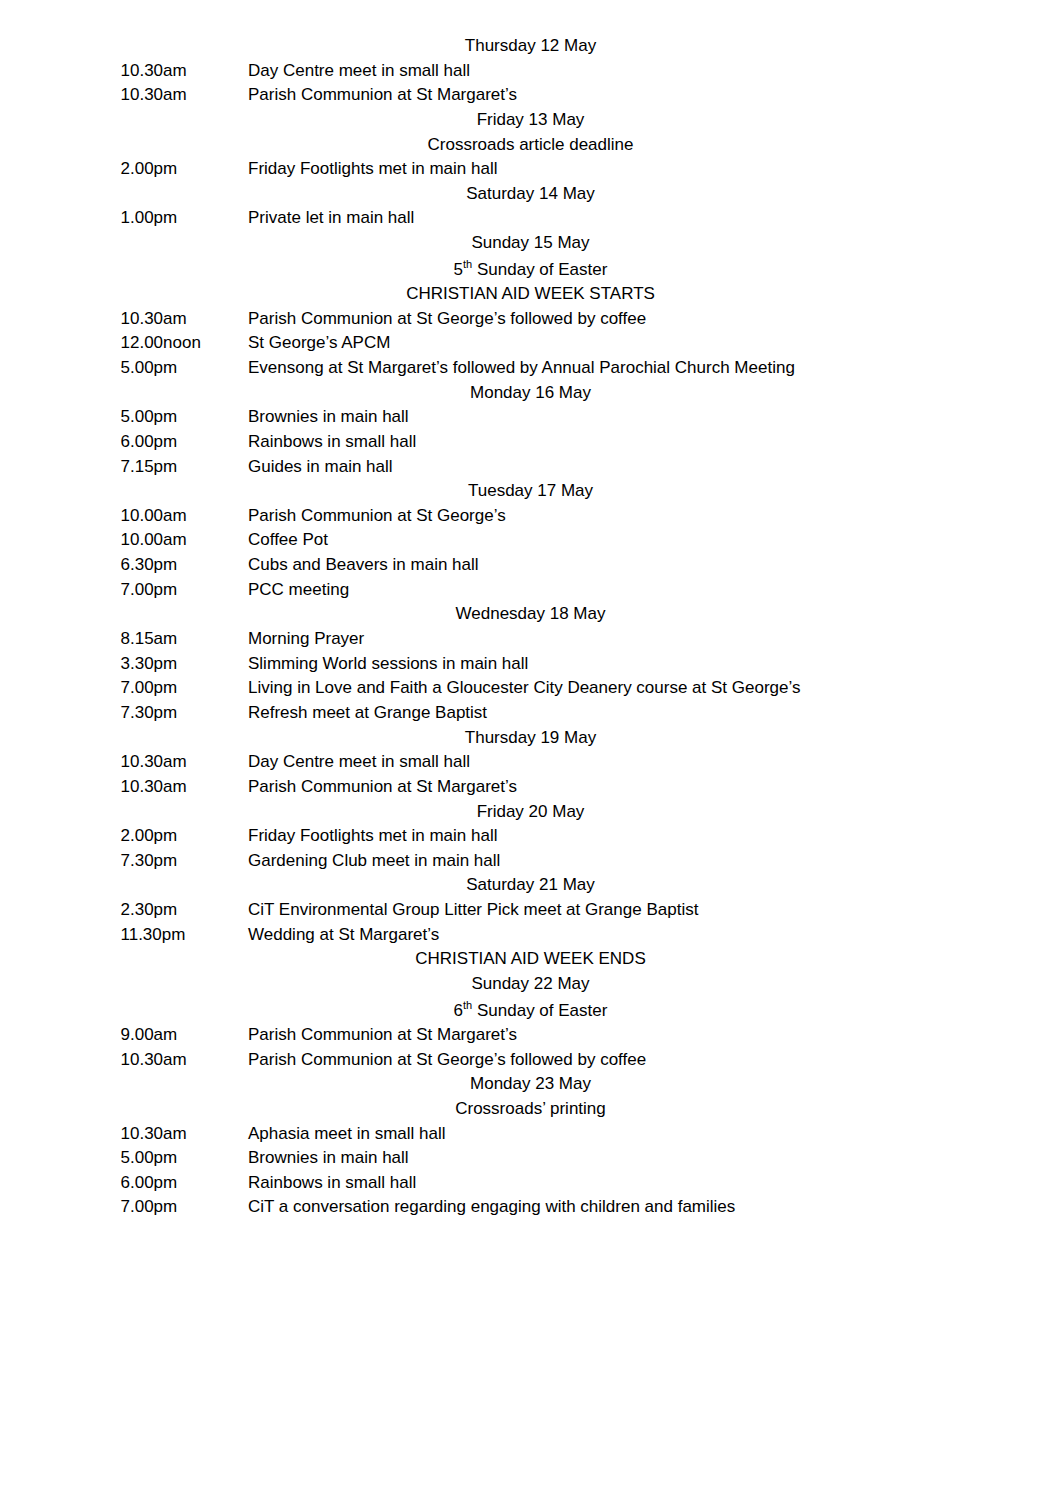Thursday 12 May
| 10.30am | Day Centre meet in small hall |
| 10.30am | Parish Communion at St Margaret’s |
Friday 13 May
Crossroads article deadline
| 2.00pm | Friday Footlights met in main hall |
Saturday 14 May
| 1.00pm | Private let in main hall |
Sunday 15 May
5th Sunday of Easter
Christian Aid Week starts
| 10.30am | Parish Communion at St George’s followed by coffee |
| 12.00noon | St George’s APCM |
| 5.00pm | Evensong at St Margaret’s followed by Annual Parochial Church Meeting |
Monday 16 May
| 5.00pm | Brownies in main hall |
| 6.00pm | Rainbows in small hall |
| 7.15pm | Guides in main hall |
Tuesday 17 May
| 10.00am | Parish Communion at St George’s |
| 10.00am | Coffee Pot |
| 6.30pm | Cubs and Beavers in main hall |
| 7.00pm | PCC meeting |
Wednesday 18 May
| 8.15am | Morning Prayer |
| 3.30pm | Slimming World sessions in main hall |
| 7.00pm | Living in Love and Faith a Gloucester City Deanery course at St George’s |
| 7.30pm | Refresh meet at Grange Baptist |
Thursday 19 May
| 10.30am | Day Centre meet in small hall |
| 10.30am | Parish Communion at St Margaret’s |
Friday 20 May
| 2.00pm | Friday Footlights met in main hall |
| 7.30pm | Gardening Club meet in main hall |
Saturday 21 May
| 2.30pm | CiT Environmental Group Litter Pick meet at Grange Baptist |
| 11.30pm | Wedding at St Margaret’s |
Christian Aid Week ends
Sunday 22 May
6th Sunday of Easter
| 9.00am | Parish Communion at St Margaret’s |
| 10.30am | Parish Communion at St George’s followed by coffee |
Monday 23 May
Crossroads’ printing
| 10.30am | Aphasia meet in small hall |
| 5.00pm | Brownies in main hall |
| 6.00pm | Rainbows in small hall |
| 7.00pm | CiT a conversation regarding engaging with children and families |